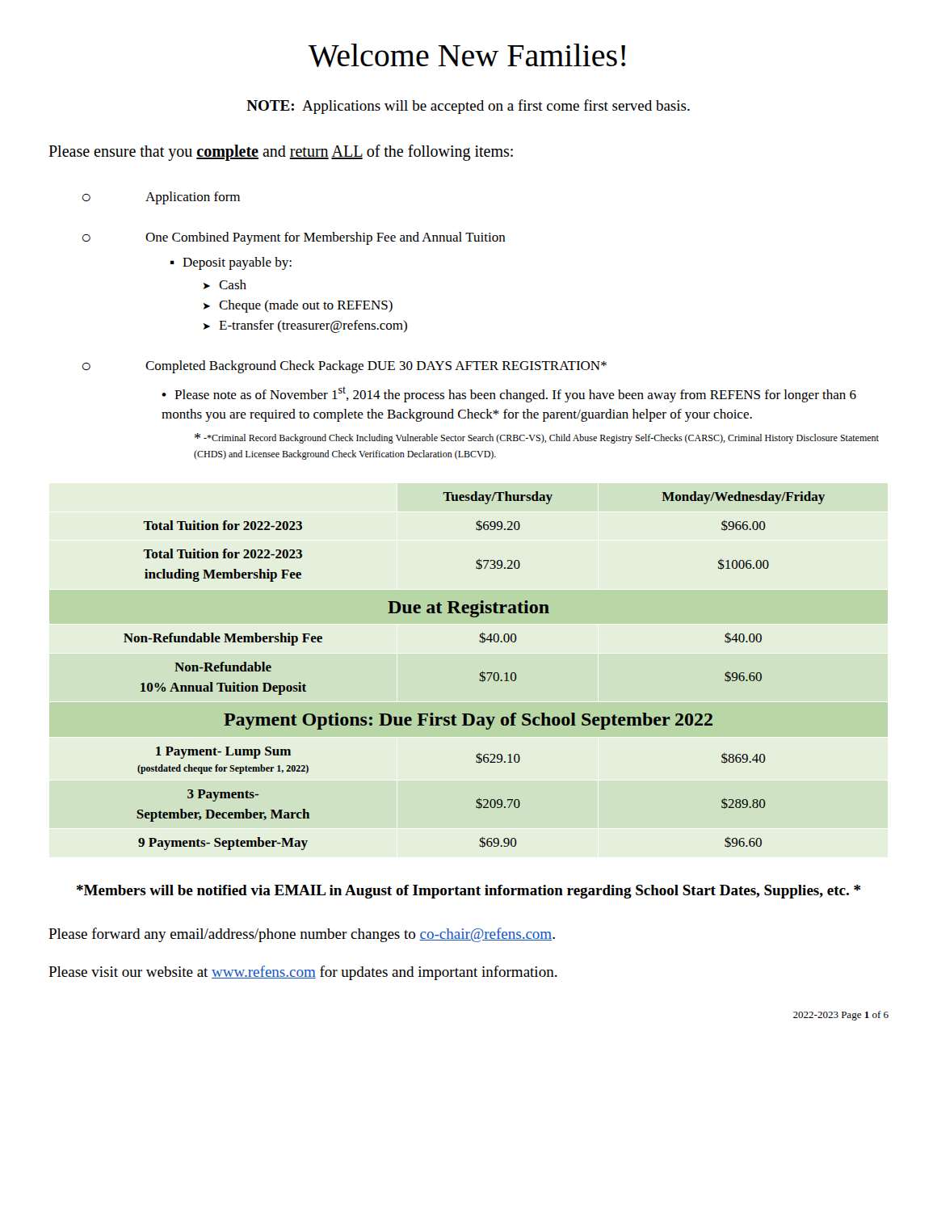Welcome New Families!
NOTE: Applications will be accepted on a first come first served basis.
Please ensure that you complete and return ALL of the following items:
Application form
One Combined Payment for Membership Fee and Annual Tuition
Deposit payable by:
Cash
Cheque (made out to REFENS)
E-transfer (treasurer@refens.com)
Completed Background Check Package DUE 30 DAYS AFTER REGISTRATION*
Please note as of November 1st, 2014 the process has been changed. If you have been away from REFENS for longer than 6 months you are required to complete the Background Check* for the parent/guardian helper of your choice.
* -*Criminal Record Background Check Including Vulnerable Sector Search (CRBC-VS), Child Abuse Registry Self-Checks (CARSC), Criminal History Disclosure Statement (CHDS) and Licensee Background Check Verification Declaration (LBCVD).
| | Tuesday/Thursday | Monday/Wednesday/Friday |
| Total Tuition for 2022-2023 | $699.20 | $966.00 |
| Total Tuition for 2022-2023 including Membership Fee | $739.20 | $1006.00 |
| Due at Registration |
| Non-Refundable Membership Fee | $40.00 | $40.00 |
| Non-Refundable 10% Annual Tuition Deposit | $70.10 | $96.60 |
| Payment Options: Due First Day of School September 2022 |
| 1 Payment- Lump Sum (postdated cheque for September 1, 2022) | $629.10 | $869.40 |
| 3 Payments- September, December, March | $209.70 | $289.80 |
| 9 Payments- September-May | $69.90 | $96.60 |
*Members will be notified via EMAIL in August of Important information regarding School Start Dates, Supplies, etc. *
Please forward any email/address/phone number changes to co-chair@refens.com.
Please visit our website at www.refens.com for updates and important information.
2022-2023 Page 1 of 6